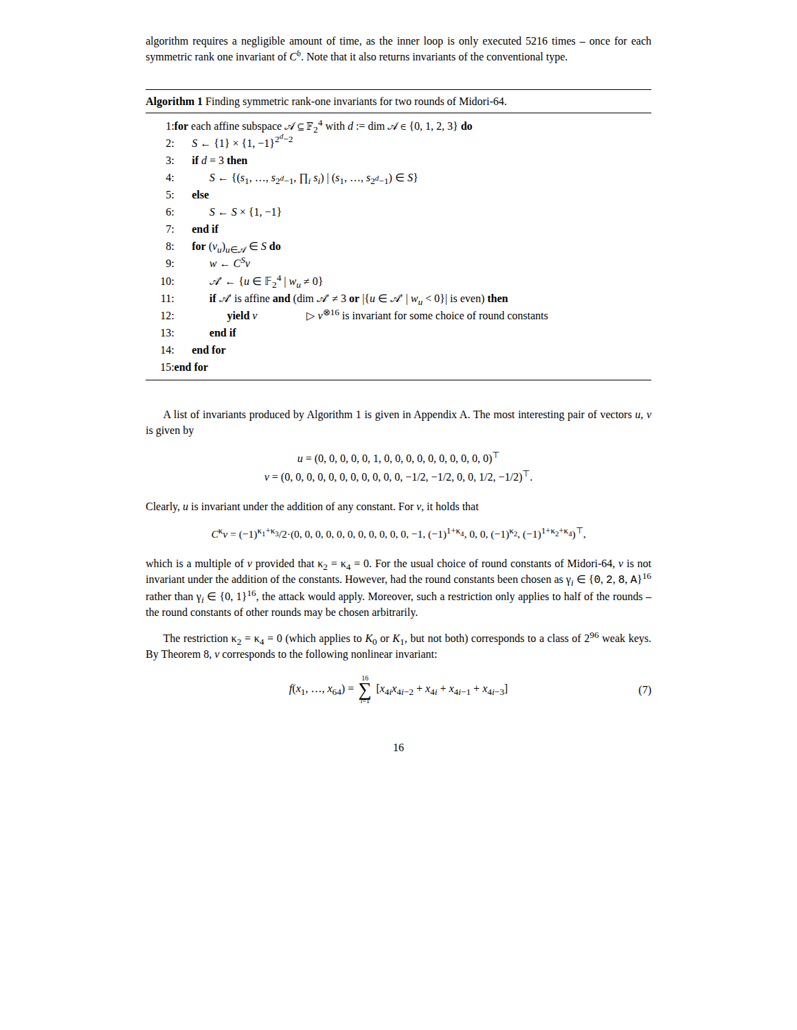algorithm requires a negligible amount of time, as the inner loop is only executed 5216 times – once for each symmetric rank one invariant of C𝔥. Note that it also returns invariants of the conventional type.
Algorithm 1 Finding symmetric rank-one invariants for two rounds of Midori-64.
| 1: | for each affine subspace 𝒜 ⊆ 𝔽 2 4 with d := dim 𝒜 ∈ {0, 1, 2, 3} do |
| 2: | S ← {1} × {1, −1} 2 d −2 |
| 3: | if d = 3 then |
| 4: | S ← {( s 1 , …, s 2 d −1 , ∏ i s i ) / ( s 1 , …, s 2 d −1 ) ∈ S } |
| 5: | else |
| 6: | S ← S × {1, −1} |
| 7: | end if |
| 8: | for ( v u ) u ∈𝒜 ∈ S do |
| 9: | w ← C S v |
| 10: | 𝒜′ ← { u ∈ 𝔽 2 4 / w u ≠ 0} |
| 11: | if 𝒜′ is affine and (dim 𝒜′ ≠ 3 or /{ u ∈ 𝒜′ / w u < 0}/ is even) then |
| 12: | yield v ▷ v ⊗16 is invariant for some choice of round constants |
| 13: | end if |
| 14: | end for |
| 15: | end for |
A list of invariants produced by Algorithm 1 is given in Appendix A. The most interesting pair of vectors u, v is given by
u = (0, 0, 0, 0, 0, 1, 0, 0, 0, 0, 0, 0, 0, 0, 0, 0)⊤
v = (0, 0, 0, 0, 0, 0, 0, 0, 0, 0, 0, −1/2, −1/2, 0, 0, 1/2, −1/2)⊤.
Clearly, u is invariant under the addition of any constant. For v, it holds that
Cκv = (−1)κ1+κ3/2·(0, 0, 0, 0, 0, 0, 0, 0, 0, 0, 0, −1, (−1)1+κ4, 0, 0, (−1)κ2, (−1)1+κ2+κ4)⊤,
which is a multiple of v provided that κ2 = κ4 = 0. For the usual choice of round constants of Midori-64, v is not invariant under the addition of the constants. However, had the round constants been chosen as γi ∈ {0, 2, 8, A}16 rather than γi ∈ {0, 1}16, the attack would apply. Moreover, such a restriction only applies to half of the rounds – the round constants of other rounds may be chosen arbitrarily.
The restriction κ2 = κ4 = 0 (which applies to K0 or K1, but not both) corresponds to a class of 296 weak keys. By Theorem 8, v corresponds to the following nonlinear invariant:
f(x1, …, x64) = 16∑i=1 [x4ix4i−2 + x4i + x4i−1 + x4i−3] (7)
16